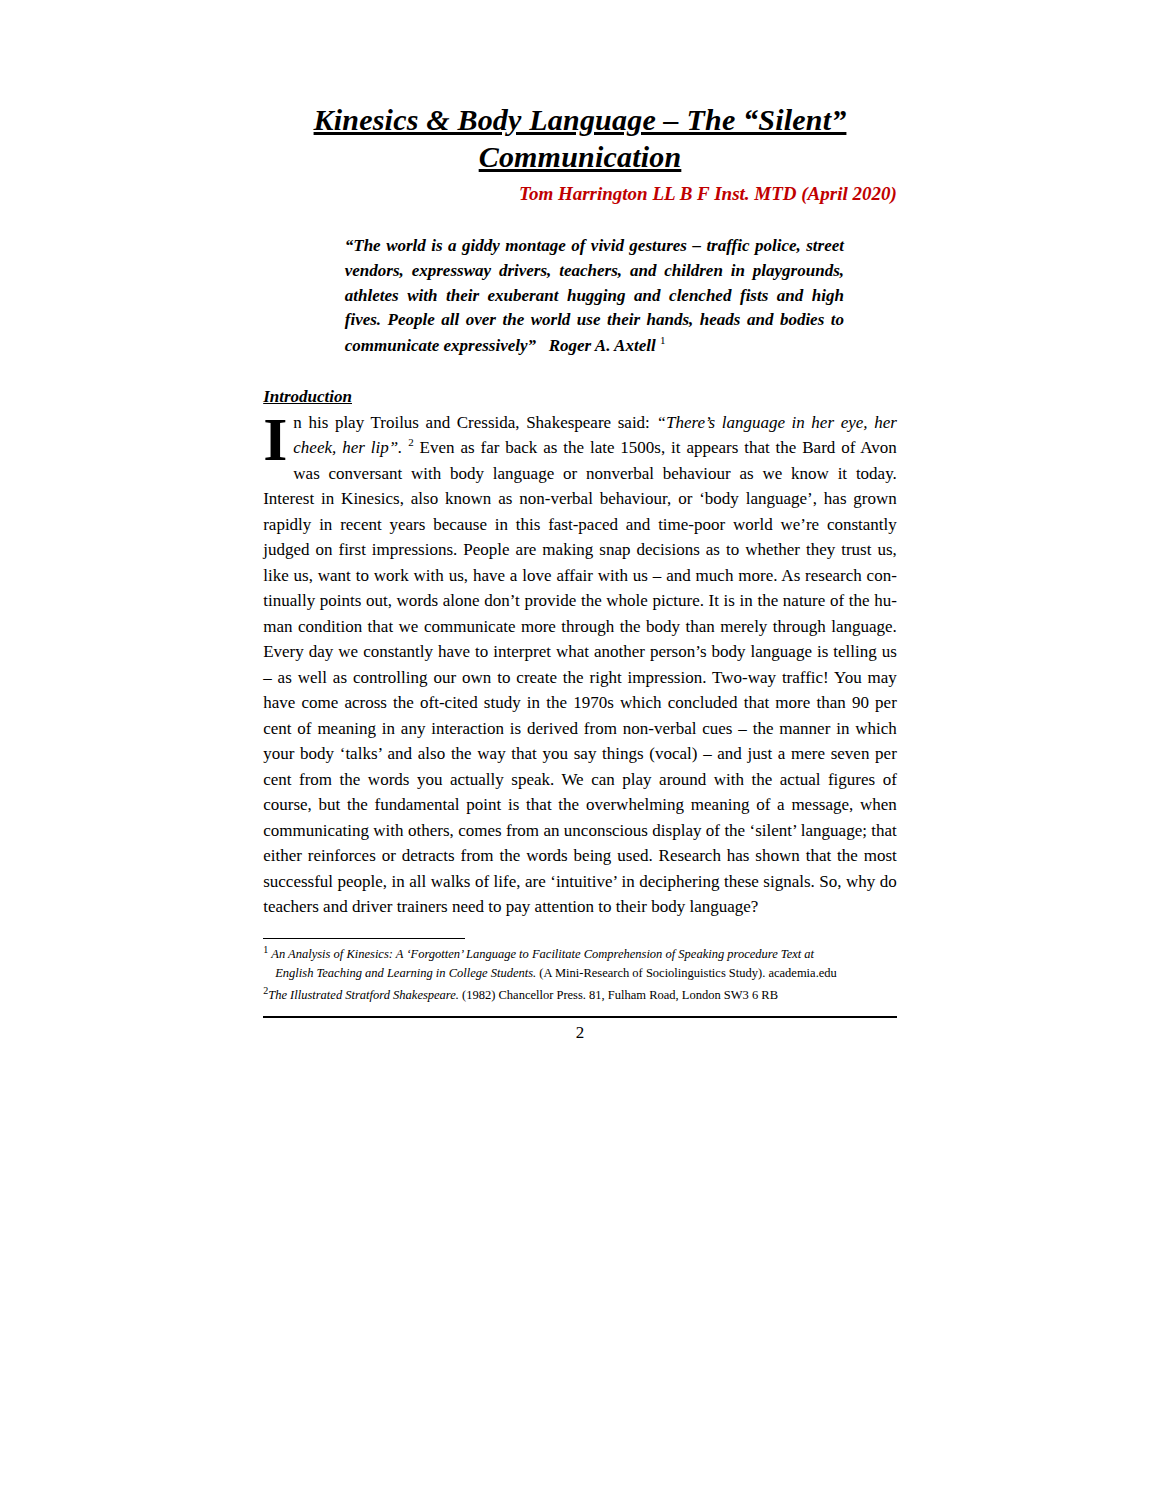Kinesics & Body Language – The “Silent” Communication
Tom Harrington LL B F Inst. MTD (April 2020)
“The world is a giddy montage of vivid gestures – traffic police, street vendors, expressway drivers, teachers, and children in playgrounds, athletes with their exuberant hugging and clenched fists and high fives. People all over the world use their hands, heads and bodies to communicate expressively” Roger A. Axtell 1
Introduction
In his play Troilus and Cressida, Shakespeare said: “There’s language in her eye, her cheek, her lip”. 2 Even as far back as the late 1500s, it appears that the Bard of Avon was conversant with body language or nonverbal behaviour as we know it today. Interest in Kinesics, also known as non-verbal behaviour, or ‘body language’, has grown rapidly in recent years because in this fast-paced and time-poor world we’re constantly judged on first impressions. People are making snap decisions as to whether they trust us, like us, want to work with us, have a love affair with us – and much more. As research continually points out, words alone don’t provide the whole picture. It is in the nature of the human condition that we communicate more through the body than merely through language. Every day we constantly have to interpret what another person’s body language is telling us – as well as controlling our own to create the right impression. Two-way traffic! You may have come across the oft-cited study in the 1970s which concluded that more than 90 per cent of meaning in any interaction is derived from non-verbal cues – the manner in which your body ‘talks’ and also the way that you say things (vocal) – and just a mere seven per cent from the words you actually speak. We can play around with the actual figures of course, but the fundamental point is that the overwhelming meaning of a message, when communicating with others, comes from an unconscious display of the ‘silent’ language; that either reinforces or detracts from the words being used. Research has shown that the most successful people, in all walks of life, are ‘intuitive’ in deciphering these signals. So, why do teachers and driver trainers need to pay attention to their body language?
1 An Analysis of Kinesics: A ‘Forgotten’ Language to Facilitate Comprehension of Speaking procedure Text at
English Teaching and Learning in College Students. (A Mini-Research of Sociolinguistics Study). academia.edu
2 The Illustrated Stratford Shakespeare. (1982) Chancellor Press. 81, Fulham Road, London SW3 6 RB
2